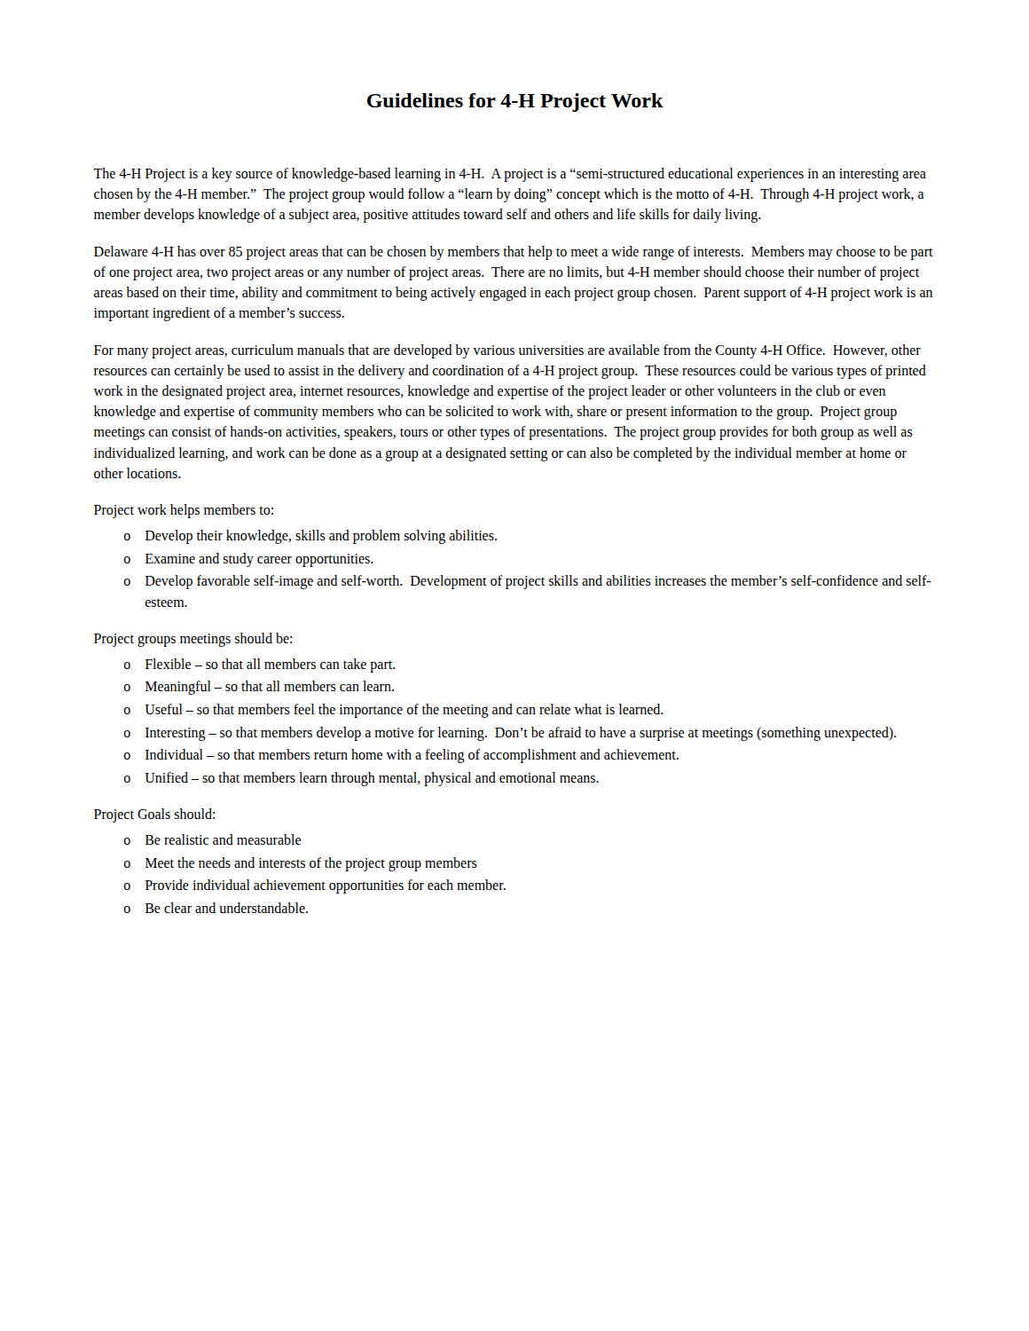Guidelines for 4-H Project Work
The 4-H Project is a key source of knowledge-based learning in 4-H. A project is a “semi-structured educational experiences in an interesting area chosen by the 4-H member.” The project group would follow a “learn by doing” concept which is the motto of 4-H. Through 4-H project work, a member develops knowledge of a subject area, positive attitudes toward self and others and life skills for daily living.
Delaware 4-H has over 85 project areas that can be chosen by members that help to meet a wide range of interests. Members may choose to be part of one project area, two project areas or any number of project areas. There are no limits, but 4-H member should choose their number of project areas based on their time, ability and commitment to being actively engaged in each project group chosen. Parent support of 4-H project work is an important ingredient of a member’s success.
For many project areas, curriculum manuals that are developed by various universities are available from the County 4-H Office. However, other resources can certainly be used to assist in the delivery and coordination of a 4-H project group. These resources could be various types of printed work in the designated project area, internet resources, knowledge and expertise of the project leader or other volunteers in the club or even knowledge and expertise of community members who can be solicited to work with, share or present information to the group. Project group meetings can consist of hands-on activities, speakers, tours or other types of presentations. The project group provides for both group as well as individualized learning, and work can be done as a group at a designated setting or can also be completed by the individual member at home or other locations.
Project work helps members to:
Develop their knowledge, skills and problem solving abilities.
Examine and study career opportunities.
Develop favorable self-image and self-worth. Development of project skills and abilities increases the member’s self-confidence and self-esteem.
Project groups meetings should be:
Flexible – so that all members can take part.
Meaningful – so that all members can learn.
Useful – so that members feel the importance of the meeting and can relate what is learned.
Interesting – so that members develop a motive for learning. Don’t be afraid to have a surprise at meetings (something unexpected).
Individual – so that members return home with a feeling of accomplishment and achievement.
Unified – so that members learn through mental, physical and emotional means.
Project Goals should:
Be realistic and measurable
Meet the needs and interests of the project group members
Provide individual achievement opportunities for each member.
Be clear and understandable.